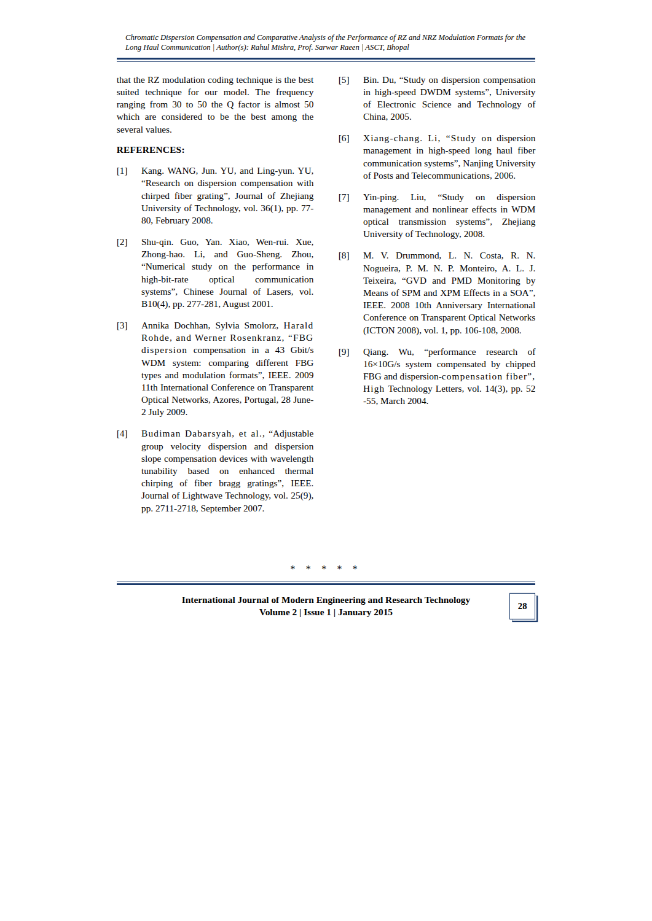Chromatic Dispersion Compensation and Comparative Analysis of the Performance of RZ and NRZ Modulation Formats for the Long Haul Communication | Author(s): Rahul Mishra, Prof. Sarwar Raeen | ASCT, Bhopal
that the RZ modulation coding technique is the best suited technique for our model. The frequency ranging from 30 to 50 the Q factor is almost 50 which are considered to be the best among the several values.
REFERENCES:
[1] Kang. WANG, Jun. YU, and Ling-yun. YU, “Research on dispersion compensation with chirped fiber grating”, Journal of Zhejiang University of Technology, vol. 36(1), pp. 77-80, February 2008.
[2] Shu-qin. Guo, Yan. Xiao, Wen-rui. Xue, Zhong-hao. Li, and Guo-Sheng. Zhou, “Numerical study on the performance in high-bit-rate optical communication systems”, Chinese Journal of Lasers, vol. B10(4), pp. 277-281, August 2001.
[3] Annika Dochhan, Sylvia Smolorz, Harald Rohde, and Werner Rosenkranz, “FBG dispersion compensation in a 43 Gbit/s WDM system: comparing different FBG types and modulation formats”, IEEE. 2009 11th International Conference on Transparent Optical Networks, Azores, Portugal, 28 June-2 July 2009.
[4] Budiman Dabarsyah, et al., “Adjustable group velocity dispersion and dispersion slope compensation devices with wavelength tunability based on enhanced thermal chirping of fiber bragg gratings”, IEEE. Journal of Lightwave Technology, vol. 25(9), pp. 2711-2718, September 2007.
[5] Bin. Du, “Study on dispersion compensation in high-speed DWDM systems”, University of Electronic Science and Technology of China, 2005.
[6] Xiang-chang. Li, “Study on dispersion management in high-speed long haul fiber communication systems”, Nanjing University of Posts and Telecommunications, 2006.
[7] Yin-ping. Liu, “Study on dispersion management and nonlinear effects in WDM optical transmission systems”, Zhejiang University of Technology, 2008.
[8] M. V. Drummond, L. N. Costa, R. N. Nogueira, P. M. N. P. Monteiro, A. L. J. Teixeira, “GVD and PMD Monitoring by Means of SPM and XPM Effects in a SOA”, IEEE. 2008 10th Anniversary International Conference on Transparent Optical Networks (ICTON 2008), vol. 1, pp. 106-108, 2008.
[9] Qiang. Wu, “performance research of 16×10G/s system compensated by chipped FBG and dispersion-compensation fiber”, High Technology Letters, vol. 14(3), pp. 52 -55, March 2004.
* * * * *
International Journal of Modern Engineering and Research Technology
Volume 2 | Issue 1 | January 2015
28